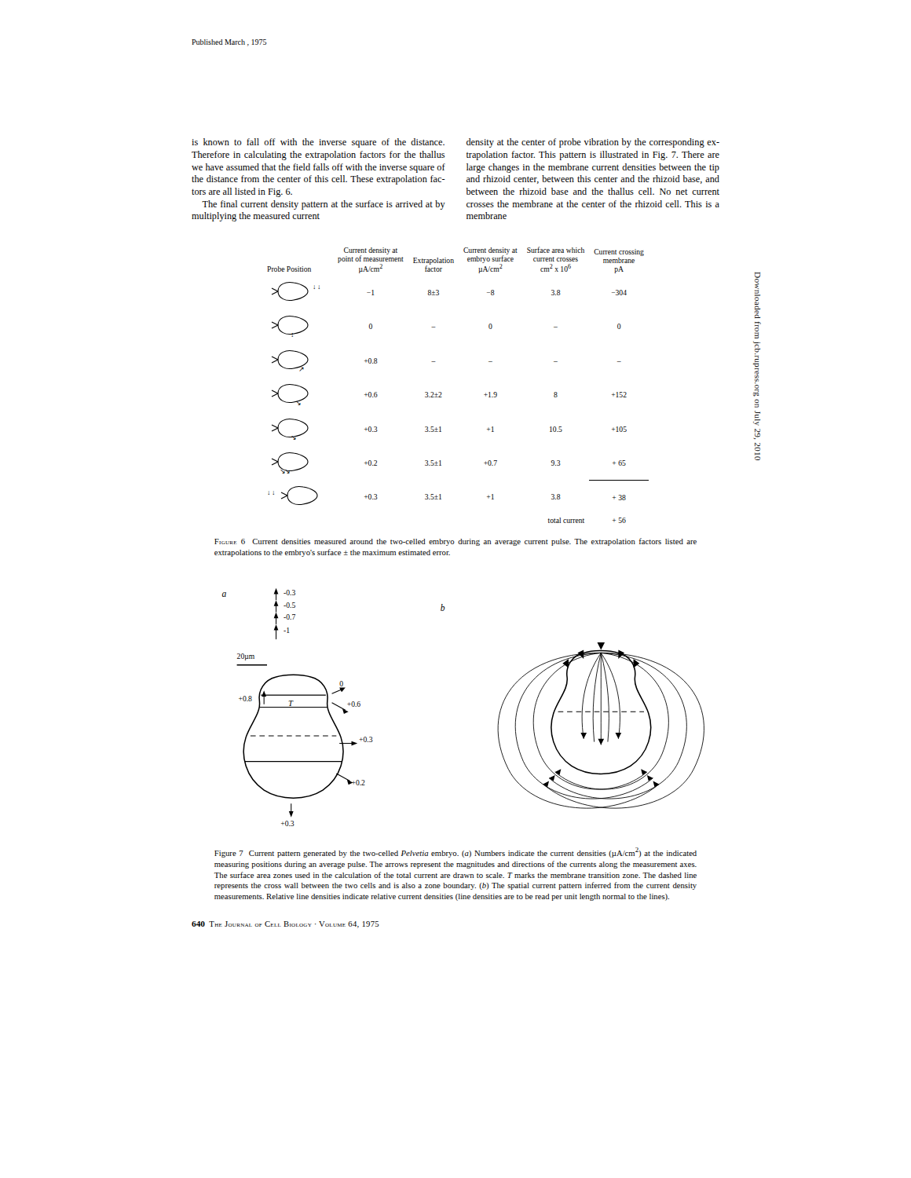Published March , 1975
Downloaded from jcb.rupress.org on July 29, 2010
is known to fall off with the inverse square of the distance. Therefore in calculating the extrapolation factors for the thallus we have assumed that the field falls off with the inverse square of the distance from the center of this cell. These extrapolation factors are all listed in Fig. 6.
The final current density pattern at the surface is arrived at by multiplying the measured current
density at the center of probe vibration by the corresponding extrapolation factor. This pattern is illustrated in Fig. 7. There are large changes in the membrane current densities between the tip and rhizoid center, between this center and the rhizoid base, and between the rhizoid base and the thallus cell. No net current crosses the membrane at the center of the rhizoid cell. This is a membrane
| Probe Position | Current density at point of measurement µA/cm 2 | Extrapolation factor | Current density at embryo surface µA/cm 2 | Surface area which current crosses cm 2 x 10 6 | Current crossing membrane pA |
| --- | --- | --- | --- | --- | --- |
| ↓ ↓ | −1 | 8±3 | −8 | 3.8 | −304 |
| ↕ | 0 | – | 0 | – | 0 |
| ↗ | +0.8 | – | – | – | – |
| ↘ | +0.6 | 3.2±2 | +1.9 | 8 | +152 |
| ↘ | +0.3 | 3.5±1 | +1 | 10.5 | +105 |
| ↘ ↘ | +0.2 | 3.5±1 | +0.7 | 9.3 | + 65 |
| ↓ ↓ | +0.3 | 3.5±1 | +1 | 3.8 | + 38 |
| | | | | total current | + 56 |
Figure 6 Current densities measured around the two-celled embryo during an average current pulse. The extrapolation factors listed are extrapolations to the embryo's surface ± the maximum estimated error.
a -0.3 -0.5 -0.7 -1 20µm T +0.8 0 +0.6 +0.3 +0.2 +0.3 b
Figure 7 Current pattern generated by the two-celled Pelvetia embryo. (a) Numbers indicate the current densities (µA/cm2) at the indicated measuring positions during an average pulse. The arrows represent the magnitudes and directions of the currents along the measurement axes. The surface area zones used in the calculation of the total current are drawn to scale. T marks the membrane transition zone. The dashed line represents the cross wall between the two cells and is also a zone boundary. (b) The spatial current pattern inferred from the current density measurements. Relative line densities indicate relative current densities (line densities are to be read per unit length normal to the lines).
640 The Journal of Cell Biology · Volume 64, 1975